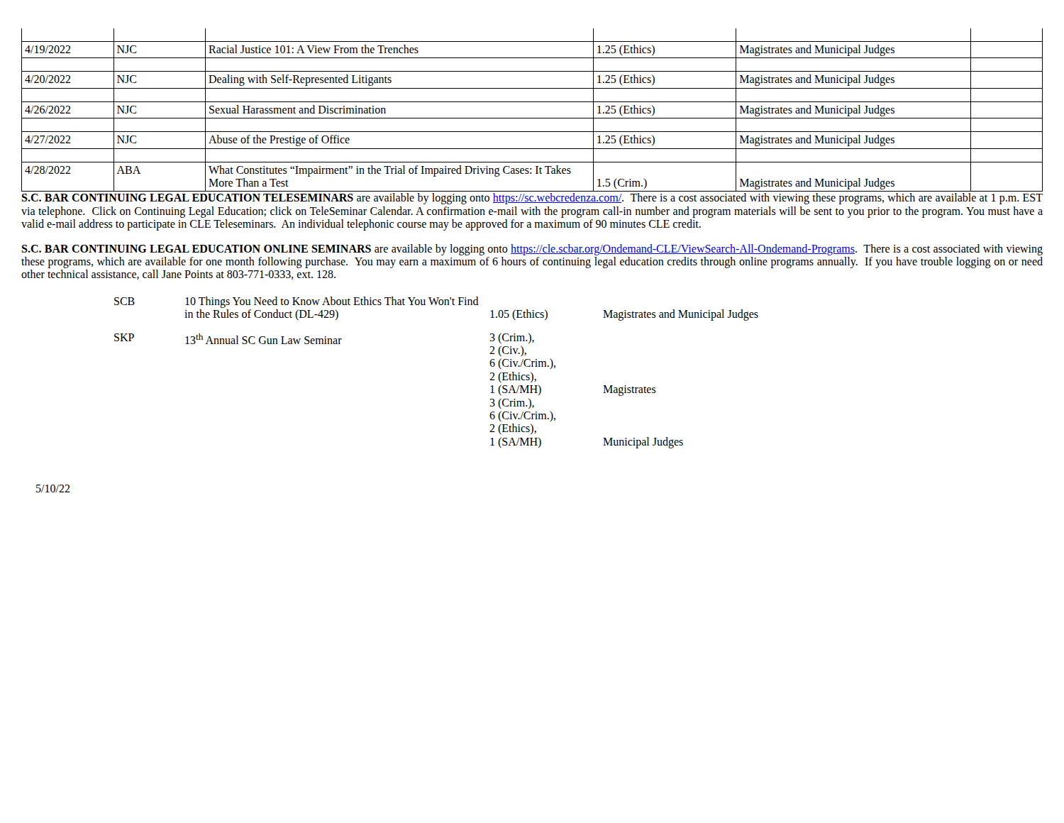| 4/19/2022 | NJC | Racial Justice 101: A View From the Trenches | 1.25 (Ethics) | Magistrates and Municipal Judges | |
| 4/20/2022 | NJC | Dealing with Self-Represented Litigants | 1.25 (Ethics) | Magistrates and Municipal Judges | |
| 4/26/2022 | NJC | Sexual Harassment and Discrimination | 1.25 (Ethics) | Magistrates and Municipal Judges | |
| 4/27/2022 | NJC | Abuse of the Prestige of Office | 1.25 (Ethics) | Magistrates and Municipal Judges | |
| 4/28/2022 | ABA | What Constitutes “Impairment” in the Trial of Impaired Driving Cases: It Takes More Than a Test | 1.5 (Crim.) | Magistrates and Municipal Judges | |
S.C. BAR CONTINUING LEGAL EDUCATION TELESEMINARS are available by logging onto https://sc.webcredenza.com/. There is a cost associated with viewing these programs, which are available at 1 p.m. EST via telephone. Click on Continuing Legal Education; click on TeleSeminar Calendar. A confirmation e-mail with the program call-in number and program materials will be sent to you prior to the program. You must have a valid e-mail address to participate in CLE Teleseminars. An individual telephonic course may be approved for a maximum of 90 minutes CLE credit.
S.C. BAR CONTINUING LEGAL EDUCATION ONLINE SEMINARS are available by logging onto https://cle.scbar.org/Ondemand-CLE/ViewSearch-All-Ondemand-Programs. There is a cost associated with viewing these programs, which are available for one month following purchase. You may earn a maximum of 6 hours of continuing legal education credits through online programs annually. If you have trouble logging on or need other technical assistance, call Jane Points at 803-771-0333, ext. 128.
| SCB | 10 Things You Need to Know About Ethics That You Won't Find in the Rules of Conduct (DL-429) | 1.05 (Ethics) | Magistrates and Municipal Judges |
| SKP | 13 th Annual SC Gun Law Seminar | 3 (Crim.), 2 (Civ.), 6 (Civ./Crim.), 2 (Ethics), 1 (SA/MH) 3 (Crim.), 6 (Civ./Crim.), 2 (Ethics), 1 (SA/MH) | Magistrates Municipal Judges |
5/10/22